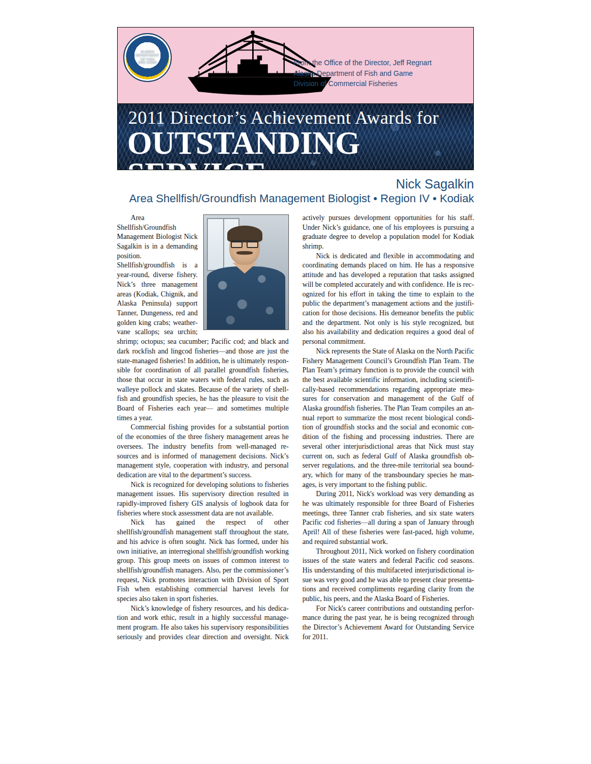ALASKA
DEPARTMENT
OF FISH
AND GAME
From the Office of the Director, Jeff Regnart
Alaska Department of Fish and Game
Division of Commercial Fisheries
2011 Director’s Achievement Awards for OUTSTANDING SERVICE
Nick Sagalkin
Area Shellfish/Groundfish Management Biologist • Region IV • Kodiak
Area Shellfish/Groundfish Management Biologist Nick Sagalkin is in a demanding position. Shellfish/groundfish is a year-round, diverse fishery. Nick’s three management areas (Kodiak, Chignik, and Alaska Peninsula) support Tanner, Dungeness, red and golden king crabs; weathervane scallops; sea urchin; shrimp; octopus; sea cucumber; Pacific cod; and black and dark rockfish and lingcod fisheries—and those are just the state-managed fisheries! In addition, he is ultimately responsible for coordination of all parallel groundfish fisheries, those that occur in state waters with federal rules, such as walleye pollock and skates. Because of the variety of shellfish and groundfish species, he has the pleasure to visit the Board of Fisheries each year— and sometimes multiple times a year.
Commercial fishing provides for a substantial portion of the economies of the three fishery management areas he oversees. The industry benefits from well-managed resources and is informed of management decisions. Nick’s management style, cooperation with industry, and personal dedication are vital to the department’s success.
Nick is recognized for developing solutions to fisheries management issues. His supervisory direction resulted in rapidly-improved fishery GIS analysis of logbook data for fisheries where stock assessment data are not available.
Nick has gained the respect of other shellfish/groundfish management staff throughout the state, and his advice is often sought. Nick has formed, under his own initiative, an interregional shellfish/groundfish working group. This group meets on issues of common interest to shellfish/groundfish managers. Also, per the commissioner’s request, Nick promotes interaction with Division of Sport Fish when establishing commercial harvest levels for species also taken in sport fisheries.
Nick’s knowledge of fishery resources, and his dedication and work ethic, result in a highly successful management program. He also takes his supervisory responsibilities seriously and provides clear direction and oversight. Nick actively pursues development opportunities for his staff. Under Nick’s guidance, one of his employees is pursuing a graduate degree to develop a population model for Kodiak shrimp.
Nick is dedicated and flexible in accommodating and coordinating demands placed on him. He has a responsive attitude and has developed a reputation that tasks assigned will be completed accurately and with confidence. He is recognized for his effort in taking the time to explain to the public the department’s management actions and the justification for those decisions. His demeanor benefits the public and the department. Not only is his style recognized, but also his availability and dedication requires a good deal of personal commitment.
Nick represents the State of Alaska on the North Pacific Fishery Management Council’s Groundfish Plan Team. The Plan Team’s primary function is to provide the council with the best available scientific information, including scientifically-based recommendations regarding appropriate measures for conservation and management of the Gulf of Alaska groundfish fisheries. The Plan Team compiles an annual report to summarize the most recent biological condition of groundfish stocks and the social and economic condition of the fishing and processing industries. There are several other interjurisdictional areas that Nick must stay current on, such as federal Gulf of Alaska groundfish observer regulations, and the three-mile territorial sea boundary, which for many of the transboundary species he manages, is very important to the fishing public.
During 2011, Nick's workload was very demanding as he was ultimately responsible for three Board of Fisheries meetings, three Tanner crab fisheries, and six state waters Pacific cod fisheries—all during a span of January through April! All of these fisheries were fast-paced, high volume, and required substantial work.
Throughout 2011, Nick worked on fishery coordination issues of the state waters and federal Pacific cod seasons. His understanding of this multifaceted interjurisdictional issue was very good and he was able to present clear presentations and received compliments regarding clarity from the public, his peers, and the Alaska Board of Fisheries.
For Nick's career contributions and outstanding performance during the past year, he is being recognized through the Director’s Achievement Award for Outstanding Service for 2011.